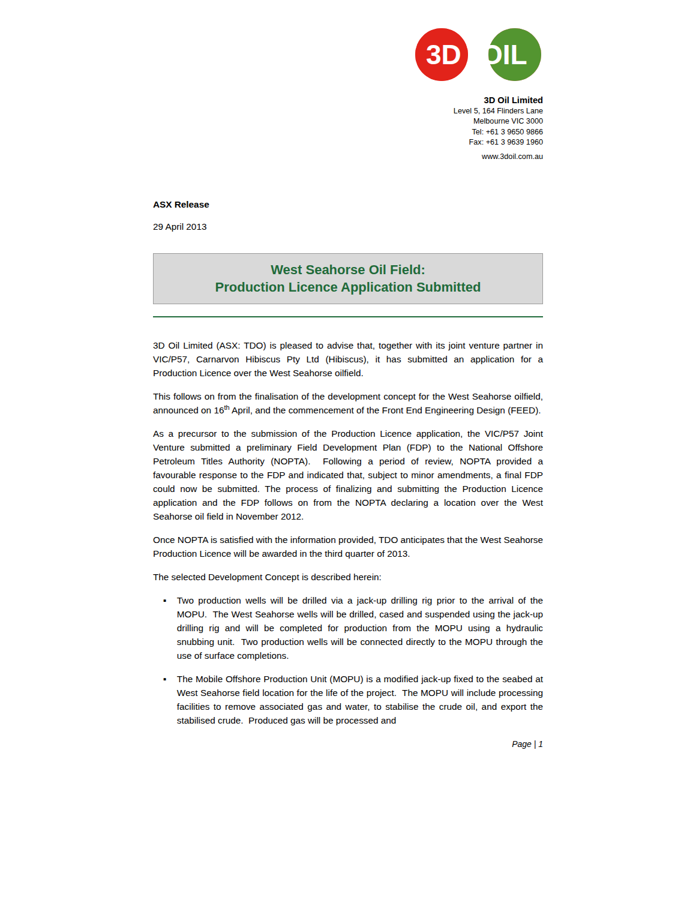3D OIL
3D Oil Limited
Level 5, 164 Flinders Lane
Melbourne VIC 3000
Tel: +61 3 9650 9866
Fax: +61 3 9639 1960
www.3doil.com.au
ASX Release
29 April 2013
West Seahorse Oil Field:
Production Licence Application Submitted
3D Oil Limited (ASX: TDO) is pleased to advise that, together with its joint venture partner in VIC/P57, Carnarvon Hibiscus Pty Ltd (Hibiscus), it has submitted an application for a Production Licence over the West Seahorse oilfield.
This follows on from the finalisation of the development concept for the West Seahorse oilfield, announced on 16th April, and the commencement of the Front End Engineering Design (FEED).
As a precursor to the submission of the Production Licence application, the VIC/P57 Joint Venture submitted a preliminary Field Development Plan (FDP) to the National Offshore Petroleum Titles Authority (NOPTA). Following a period of review, NOPTA provided a favourable response to the FDP and indicated that, subject to minor amendments, a final FDP could now be submitted. The process of finalizing and submitting the Production Licence application and the FDP follows on from the NOPTA declaring a location over the West Seahorse oil field in November 2012.
Once NOPTA is satisfied with the information provided, TDO anticipates that the West Seahorse Production Licence will be awarded in the third quarter of 2013.
The selected Development Concept is described herein:
Two production wells will be drilled via a jack-up drilling rig prior to the arrival of the MOPU. The West Seahorse wells will be drilled, cased and suspended using the jack-up drilling rig and will be completed for production from the MOPU using a hydraulic snubbing unit. Two production wells will be connected directly to the MOPU through the use of surface completions.
The Mobile Offshore Production Unit (MOPU) is a modified jack-up fixed to the seabed at West Seahorse field location for the life of the project. The MOPU will include processing facilities to remove associated gas and water, to stabilise the crude oil, and export the stabilised crude. Produced gas will be processed and
Page | 1